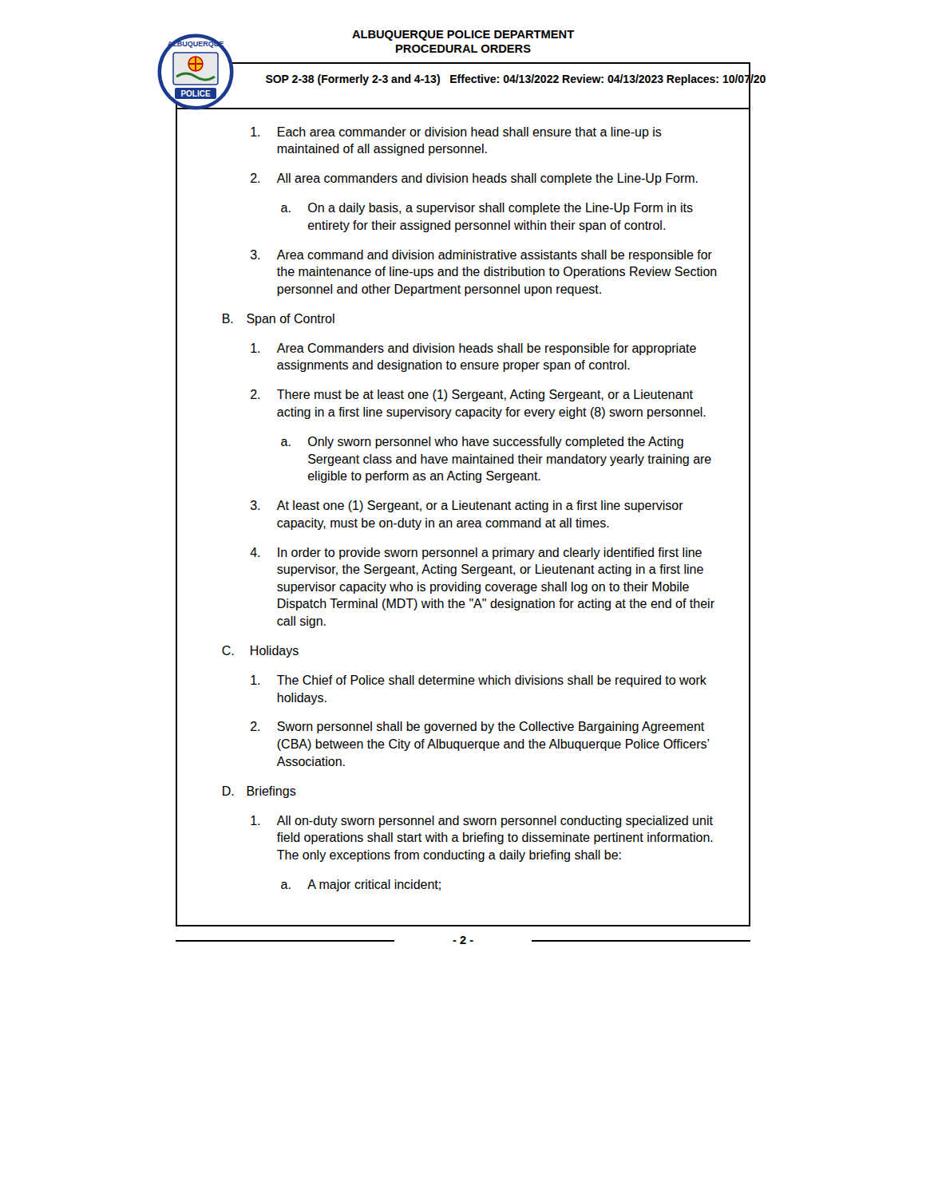ALBUQUERQUE POLICE DEPARTMENT
PROCEDURAL ORDERS
ALBUQUERQUE POLICE
SOP 2-38 (Formerly 2-3 and 4-13) Effective: 04/13/2022 Review: 04/13/2023 Replaces: 10/07/20
1. Each area commander or division head shall ensure that a line-up is maintained of all assigned personnel.
2. All area commanders and division heads shall complete the Line-Up Form.
a. On a daily basis, a supervisor shall complete the Line-Up Form in its entirety for their assigned personnel within their span of control.
3. Area command and division administrative assistants shall be responsible for the maintenance of line-ups and the distribution to Operations Review Section personnel and other Department personnel upon request.
B. Span of Control
1. Area Commanders and division heads shall be responsible for appropriate assignments and designation to ensure proper span of control.
2. There must be at least one (1) Sergeant, Acting Sergeant, or a Lieutenant acting in a first line supervisory capacity for every eight (8) sworn personnel.
a. Only sworn personnel who have successfully completed the Acting Sergeant class and have maintained their mandatory yearly training are eligible to perform as an Acting Sergeant.
3. At least one (1) Sergeant, or a Lieutenant acting in a first line supervisor capacity, must be on-duty in an area command at all times.
4. In order to provide sworn personnel a primary and clearly identified first line supervisor, the Sergeant, Acting Sergeant, or Lieutenant acting in a first line supervisor capacity who is providing coverage shall log on to their Mobile Dispatch Terminal (MDT) with the "A" designation for acting at the end of their call sign.
C. Holidays
1. The Chief of Police shall determine which divisions shall be required to work holidays.
2. Sworn personnel shall be governed by the Collective Bargaining Agreement (CBA) between the City of Albuquerque and the Albuquerque Police Officers’ Association.
D. Briefings
1. All on-duty sworn personnel and sworn personnel conducting specialized unit field operations shall start with a briefing to disseminate pertinent information. The only exceptions from conducting a daily briefing shall be:
a. A major critical incident;
- 2 -